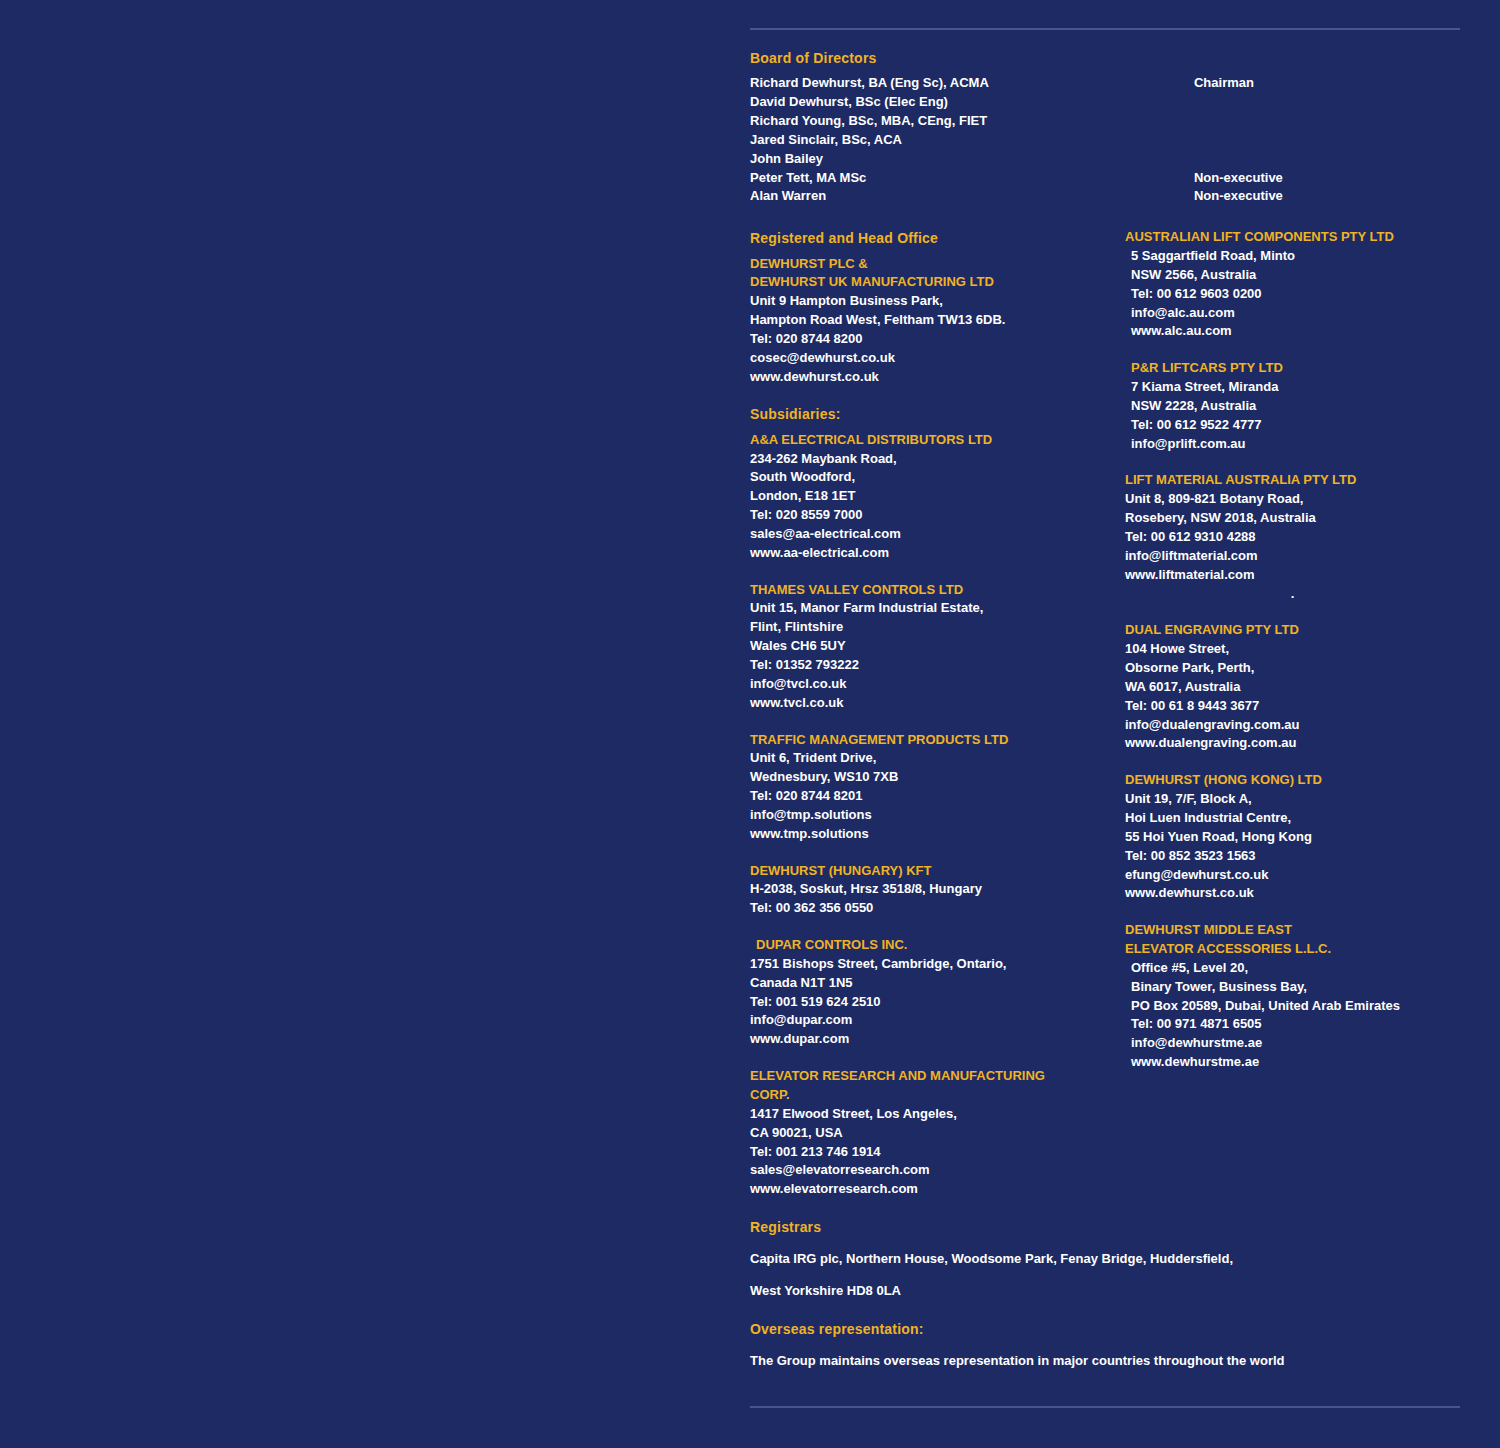Board of Directors
Richard Dewhurst, BA (Eng Sc), ACMA
Chairman
David Dewhurst, BSc (Elec Eng)
Richard Young, BSc, MBA, CEng, FIET
Jared Sinclair, BSc, ACA
John Bailey
Peter Tett, MA MSc
Non-executive
Alan Warren
Non-executive
Registered and Head Office
DEWHURST PLC &
DEWHURST UK MANUFACTURING LTD
Unit 9 Hampton Business Park,
Hampton Road West, Feltham TW13 6DB.
Tel: 020 8744 8200
cosec@dewhurst.co.uk
www.dewhurst.co.uk
Subsidiaries:
A&A ELECTRICAL DISTRIBUTORS LTD
234-262 Maybank Road,
South Woodford,
London, E18 1ET
Tel: 020 8559 7000
sales@aa-electrical.com
www.aa-electrical.com
THAMES VALLEY CONTROLS LTD
Unit 15, Manor Farm Industrial Estate,
Flint, Flintshire
Wales CH6 5UY
Tel: 01352 793222
info@tvcl.co.uk
www.tvcl.co.uk
TRAFFIC MANAGEMENT PRODUCTS LTD
Unit 6, Trident Drive,
Wednesbury, WS10 7XB
Tel: 020 8744 8201
info@tmp.solutions
www.tmp.solutions
DEWHURST (HUNGARY) KFT
H-2038, Soskut, Hrsz 3518/8, Hungary
Tel: 00 362 356 0550
DUPAR CONTROLS INC.
1751 Bishops Street, Cambridge, Ontario,
Canada N1T 1N5
Tel: 001 519 624 2510
info@dupar.com
www.dupar.com
ELEVATOR RESEARCH AND MANUFACTURING CORP.
1417 Elwood Street, Los Angeles,
CA 90021, USA
Tel: 001 213 746 1914
sales@elevatorresearch.com
www.elevatorresearch.com
AUSTRALIAN LIFT COMPONENTS PTY LTD
5 Saggartfield Road, Minto
NSW 2566, Australia
Tel: 00 612 9603 0200
info@alc.au.com
www.alc.au.com
P&R LIFTCARS PTY LTD
7 Kiama Street, Miranda
NSW 2228, Australia
Tel: 00 612 9522 4777
info@prlift.com.au
LIFT MATERIAL AUSTRALIA PTY LTD
Unit 8, 809-821 Botany Road,
Rosebery, NSW 2018, Australia
Tel: 00 612 9310 4288
info@liftmaterial.com
www.liftmaterial.com
.
DUAL ENGRAVING PTY LTD
104 Howe Street,
Obsorne Park, Perth,
WA 6017, Australia
Tel: 00 61 8 9443 3677
info@dualengraving.com.au
www.dualengraving.com.au
DEWHURST (HONG KONG) LTD
Unit 19, 7/F, Block A,
Hoi Luen Industrial Centre,
55 Hoi Yuen Road, Hong Kong
Tel: 00 852 3523 1563
efung@dewhurst.co.uk
www.dewhurst.co.uk
DEWHURST MIDDLE EAST
ELEVATOR ACCESSORIES L.L.C.
Office #5, Level 20,
Binary Tower, Business Bay,
PO Box 20589, Dubai, United Arab Emirates
Tel: 00 971 4871 6505
info@dewhurstme.ae
www.dewhurstme.ae
Registrars
Capita IRG plc, Northern House, Woodsome Park, Fenay Bridge, Huddersfield,
West Yorkshire HD8 0LA
Overseas representation:
The Group maintains overseas representation in major countries throughout the world